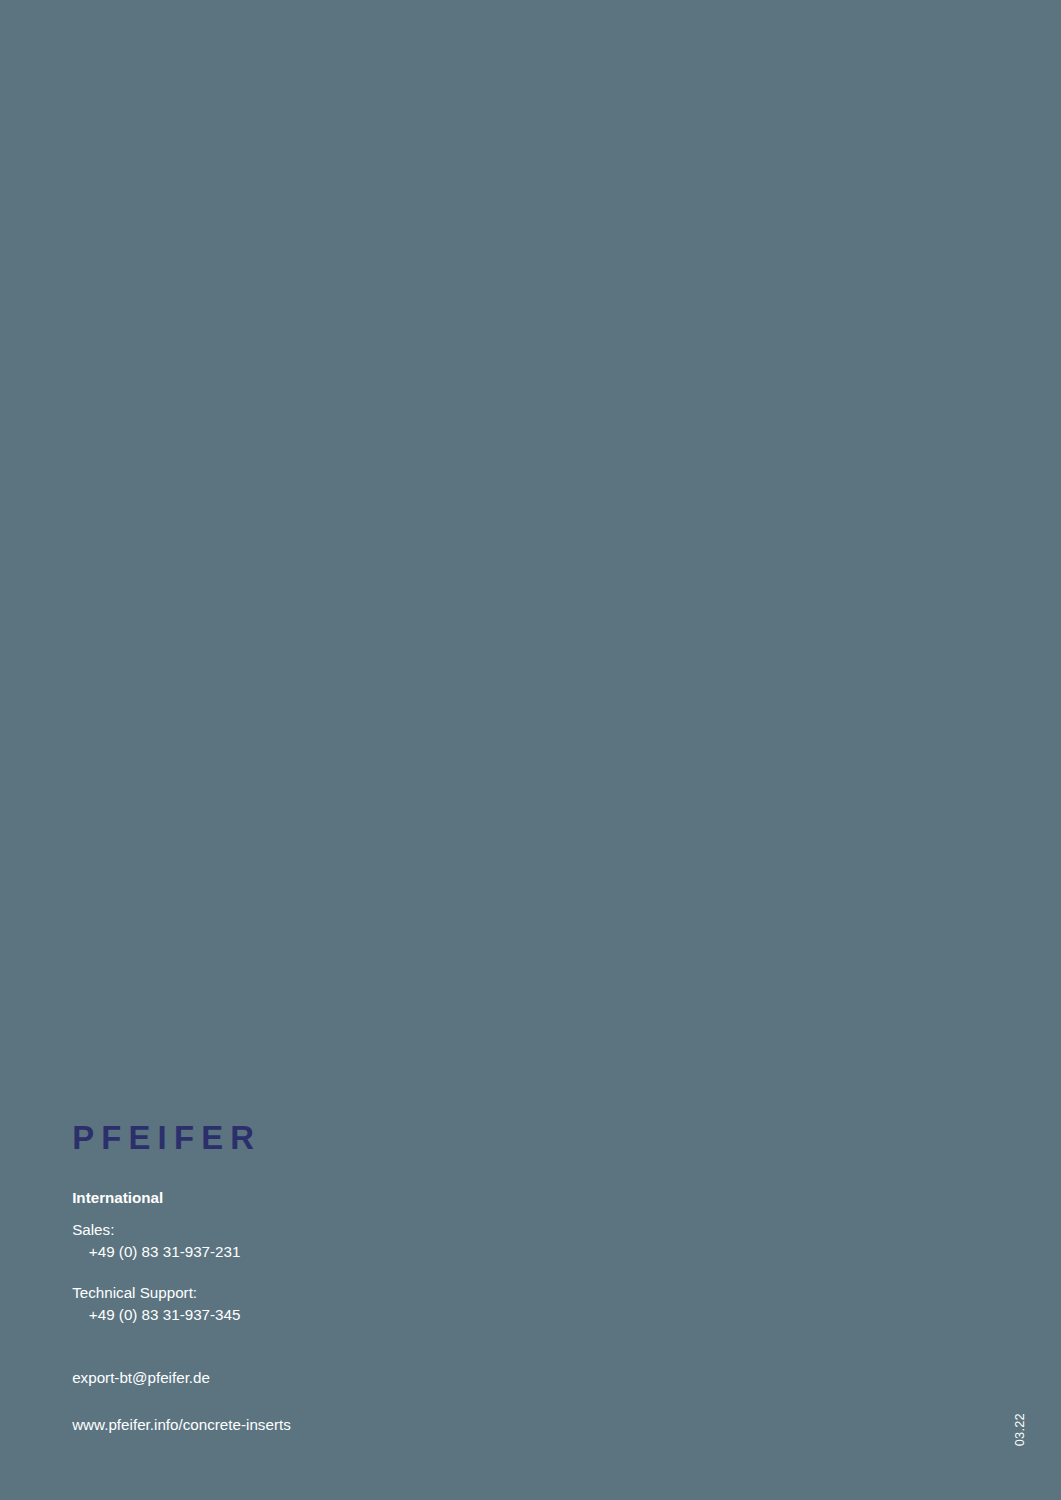PFEIFER
International
Sales: +49 (0) 83 31-937-231
Technical Support: +49 (0) 83 31-937-345
export-bt@pfeifer.de
www.pfeifer.info/concrete-inserts
03.22